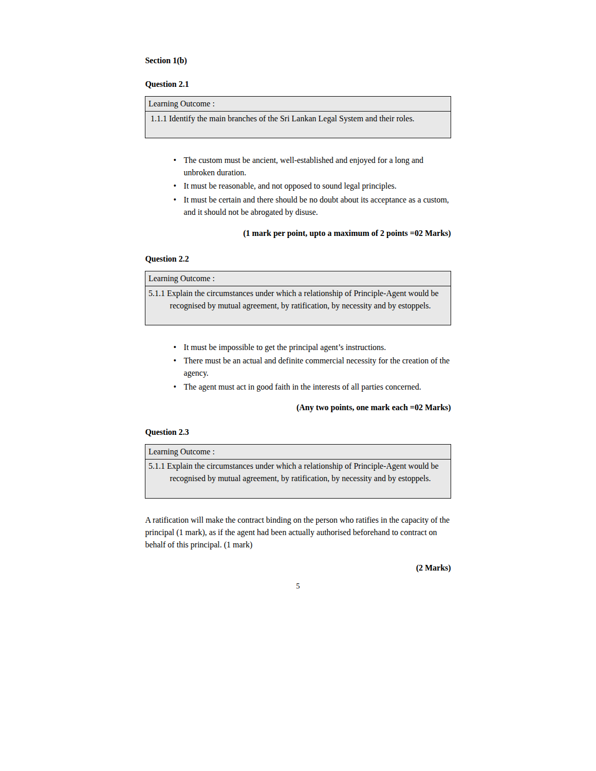Section 1(b)
Question 2.1
| Learning Outcome : |
| 1.1.1 Identify the main branches of the Sri Lankan Legal System and their roles. |
The custom must be ancient, well-established and enjoyed for a long and unbroken duration.
It must be reasonable, and not opposed to sound legal principles.
It must be certain and there should be no doubt about its acceptance as a custom, and it should not be abrogated by disuse.
(1 mark per point, upto a maximum of 2 points =02 Marks)
Question 2.2
| Learning Outcome : |
| 5.1.1 Explain the circumstances under which a relationship of Principle-Agent would be recognised by mutual agreement, by ratification, by necessity and by estoppels. |
It must be impossible to get the principal agent’s instructions.
There must be an actual and definite commercial necessity for the creation of the agency.
The agent must act in good faith in the interests of all parties concerned.
(Any two points, one mark each =02 Marks)
Question 2.3
| Learning Outcome : |
| 5.1.1 Explain the circumstances under which a relationship of Principle-Agent would be recognised by mutual agreement, by ratification, by necessity and by estoppels. |
A ratification will make the contract binding on the person who ratifies in the capacity of the principal (1 mark), as if the agent had been actually authorised beforehand to contract on behalf of this principal. (1 mark)
(2 Marks)
5